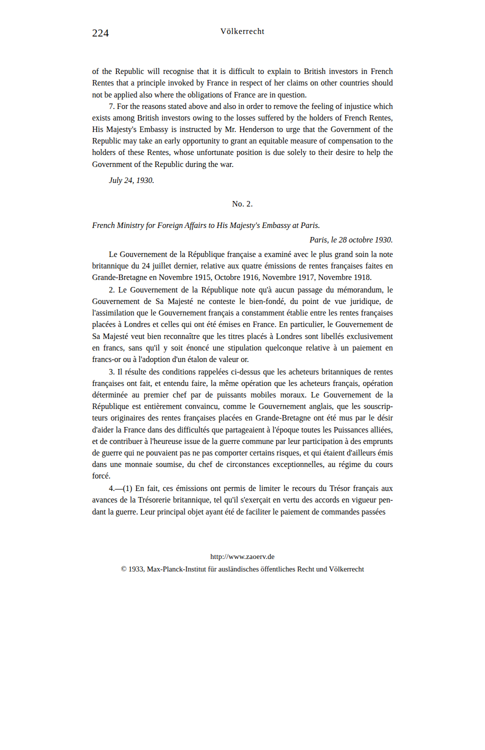224
Völkerrecht
of the Republic will recognise that it is difficult to explain to British investors in French Rentes that a principle invoked by France in respect of her claims on other countries should not be applied also where the obligations of France are in question.
7. For the reasons stated above and also in order to remove the feeling of injustice which exists among British investors owing to the losses suffered by the holders of French Rentes, His Majesty's Embassy is instructed by Mr. Henderson to urge that the Government of the Republic may take an early opportunity to grant an equitable measure of compensation to the holders of these Rentes, whose unfortunate position is due solely to their desire to help the Government of the Republic during the war.
July 24, 1930.
No. 2.
French Ministry for Foreign Affairs to His Majesty's Embassy at Paris.
Paris, le 28 octobre 1930.
Le Gouvernement de la République française a examiné avec le plus grand soin la note britannique du 24 juillet dernier, relative aux quatre émissions de rentes françaises faites en Grande-Bretagne en Novembre 1915, Octobre 1916, Novembre 1917, Novembre 1918.
2. Le Gouvernement de la République note qu'à aucun passage du mémorandum, le Gouvernement de Sa Majesté ne conteste le bien-fondé, du point de vue juridique, de l'assimilation que le Gouvernement français a constamment établie entre les rentes françaises placées à Londres et celles qui ont été émises en France. En particulier, le Gouvernement de Sa Majesté veut bien reconnaître que les titres placés à Londres sont libellés exclusivement en francs, sans qu'il y soit énoncé une stipulation quelconque relative à un paiement en francs-or ou à l'adoption d'un étalon de valeur or.
3. Il résulte des conditions rappelées ci-dessus que les acheteurs britanniques de rentes françaises ont fait, et entendu faire, la même opération que les acheteurs français, opération déterminée au premier chef par de puissants mobiles moraux. Le Gouvernement de la République est entièrement convaincu, comme le Gouvernement anglais, que les souscripteurs originaires des rentes françaises placées en Grande-Bretagne ont été mus par le désir d'aider la France dans des difficultés que partageaient à l'époque toutes les Puissances alliées, et de contribuer à l'heureuse issue de la guerre commune par leur participation à des emprunts de guerre qui ne pouvaient pas ne pas comporter certains risques, et qui étaient d'ailleurs émis dans une monnaie soumise, du chef de circonstances exceptionnelles, au régime du cours forcé.
4.—(1) En fait, ces émissions ont permis de limiter le recours du Trésor français aux avances de la Trésorerie britannique, tel qu'il s'exerçait en vertu des accords en vigueur pendant la guerre. Leur principal objet ayant été de faciliter le paiement de commandes passées
http://www.zaoerv.de
© 1933, Max-Planck-Institut für ausländisches öffentliches Recht und Völkerrecht